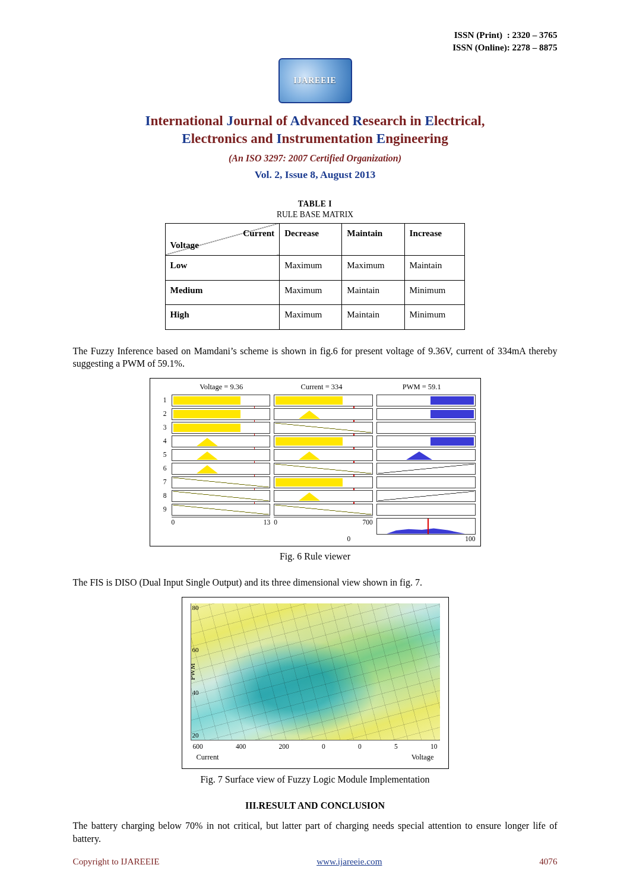ISSN (Print) : 2320 – 3765
ISSN (Online): 2278 – 8875
IJAREEIE
International Journal of Advanced Research in Electrical,
Electronics and Instrumentation Engineering
(An ISO 3297: 2007 Certified Organization)
Vol. 2, Issue 8, August 2013
TABLE I
RULE BASE MATRIX
| Current Voltage | Decrease | Maintain | Increase |
| --- | --- | --- | --- |
| Low | Maximum | Maximum | Maintain |
| Medium | Maximum | Maintain | Minimum |
| High | Maximum | Maintain | Minimum |
The Fuzzy Inference based on Mamdani’s scheme is shown in fig.6 for present voltage of 9.36V, current of 334mA thereby suggesting a PWM of 59.1%.
Voltage = 9.36 Current = 334 PWM = 59.1
1
2
3
4
5
6
7
8
9
013
0700
0100
Fig. 6 Rule viewer
The FIS is DISO (Dual Input Single Output) and its three dimensional view shown in fig. 7.
80 60 40 20
PWM
600 400 200 0 0 5 10
Current Voltage
Fig. 7 Surface view of Fuzzy Logic Module Implementation
III.RESULT AND CONCLUSION
The battery charging below 70% in not critical, but latter part of charging needs special attention to ensure longer life of battery.
Copyright to IJAREEIE www.ijareeie.com 4076